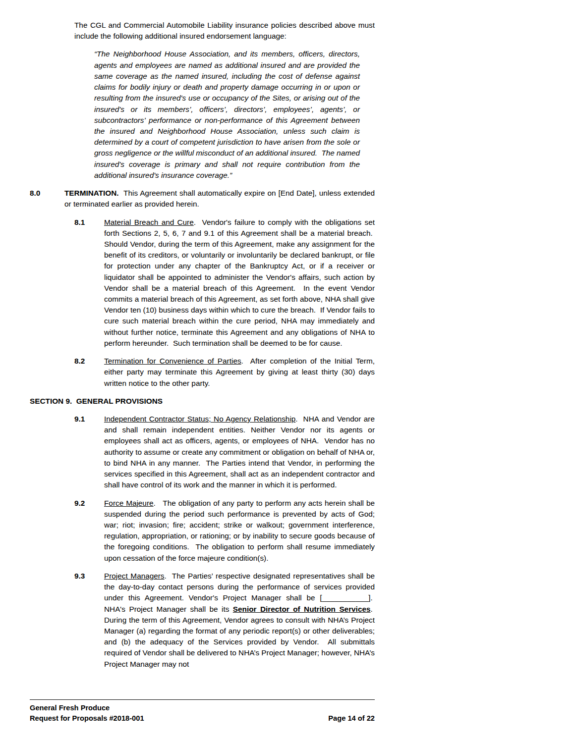The CGL and Commercial Automobile Liability insurance policies described above must include the following additional insured endorsement language:
“The Neighborhood House Association, and its members, officers, directors, agents and employees are named as additional insured and are provided the same coverage as the named insured, including the cost of defense against claims for bodily injury or death and property damage occurring in or upon or resulting from the insured's use or occupancy of the Sites, or arising out of the insured's or its members’, officers’, directors’, employees’, agents’, or subcontractors’ performance or non-performance of this Agreement between the insured and Neighborhood House Association, unless such claim is determined by a court of competent jurisdiction to have arisen from the sole or gross negligence or the willful misconduct of an additional insured. The named insured's coverage is primary and shall not require contribution from the additional insured's insurance coverage.”
8.0
TERMINATION. This Agreement shall automatically expire on [End Date], unless extended or terminated earlier as provided herein.
8.1
Material Breach and Cure. Vendor's failure to comply with the obligations set forth Sections 2, 5, 6, 7 and 9.1 of this Agreement shall be a material breach. Should Vendor, during the term of this Agreement, make any assignment for the benefit of its creditors, or voluntarily or involuntarily be declared bankrupt, or file for protection under any chapter of the Bankruptcy Act, or if a receiver or liquidator shall be appointed to administer the Vendor's affairs, such action by Vendor shall be a material breach of this Agreement. In the event Vendor commits a material breach of this Agreement, as set forth above, NHA shall give Vendor ten (10) business days within which to cure the breach. If Vendor fails to cure such material breach within the cure period, NHA may immediately and without further notice, terminate this Agreement and any obligations of NHA to perform hereunder. Such termination shall be deemed to be for cause.
8.2
Termination for Convenience of Parties. After completion of the Initial Term, either party may terminate this Agreement by giving at least thirty (30) days written notice to the other party.
SECTION 9. GENERAL PROVISIONS
9.1
Independent Contractor Status; No Agency Relationship. NHA and Vendor are and shall remain independent entities. Neither Vendor nor its agents or employees shall act as officers, agents, or employees of NHA. Vendor has no authority to assume or create any commitment or obligation on behalf of NHA or, to bind NHA in any manner. The Parties intend that Vendor, in performing the services specified in this Agreement, shall act as an independent contractor and shall have control of its work and the manner in which it is performed.
9.2
Force Majeure. The obligation of any party to perform any acts herein shall be suspended during the period such performance is prevented by acts of God; war; riot; invasion; fire; accident; strike or walkout; government interference, regulation, appropriation, or rationing; or by inability to secure goods because of the foregoing conditions. The obligation to perform shall resume immediately upon cessation of the force majeure condition(s).
9.3
Project Managers. The Parties’ respective designated representatives shall be the day-to-day contact persons during the performance of services provided under this Agreement. Vendor's Project Manager shall be [___________]. NHA's Project Manager shall be its Senior Director of Nutrition Services. During the term of this Agreement, Vendor agrees to consult with NHA’s Project Manager (a) regarding the format of any periodic report(s) or other deliverables; and (b) the adequacy of the Services provided by Vendor. All submittals required of Vendor shall be delivered to NHA’s Project Manager; however, NHA’s Project Manager may not
General Fresh Produce
Request for Proposals #2018-001
Page 14 of 22